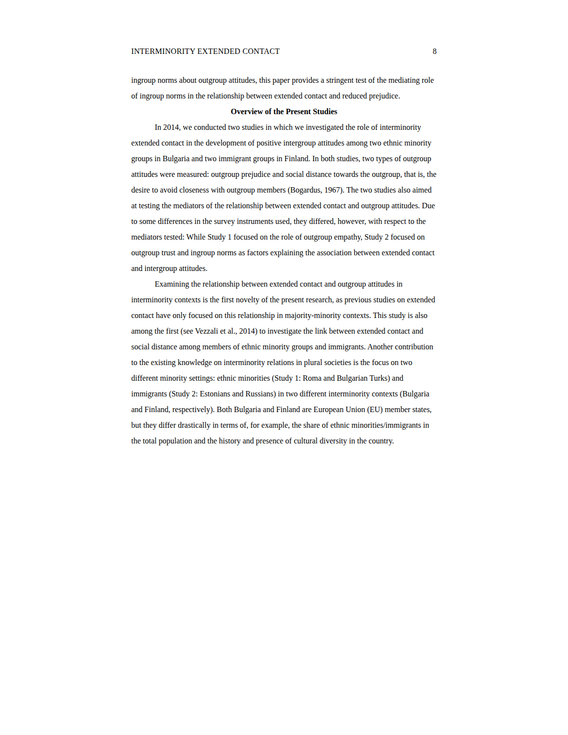Interminority Extended Contact 8
ingroup norms about outgroup attitudes, this paper provides a stringent test of the mediating role of ingroup norms in the relationship between extended contact and reduced prejudice.
Overview of the Present Studies
In 2014, we conducted two studies in which we investigated the role of interminority extended contact in the development of positive intergroup attitudes among two ethnic minority groups in Bulgaria and two immigrant groups in Finland. In both studies, two types of outgroup attitudes were measured: outgroup prejudice and social distance towards the outgroup, that is, the desire to avoid closeness with outgroup members (Bogardus, 1967). The two studies also aimed at testing the mediators of the relationship between extended contact and outgroup attitudes. Due to some differences in the survey instruments used, they differed, however, with respect to the mediators tested: While Study 1 focused on the role of outgroup empathy, Study 2 focused on outgroup trust and ingroup norms as factors explaining the association between extended contact and intergroup attitudes.
Examining the relationship between extended contact and outgroup attitudes in interminority contexts is the first novelty of the present research, as previous studies on extended contact have only focused on this relationship in majority-minority contexts. This study is also among the first (see Vezzali et al., 2014) to investigate the link between extended contact and social distance among members of ethnic minority groups and immigrants. Another contribution to the existing knowledge on interminority relations in plural societies is the focus on two different minority settings: ethnic minorities (Study 1: Roma and Bulgarian Turks) and immigrants (Study 2: Estonians and Russians) in two different interminority contexts (Bulgaria and Finland, respectively). Both Bulgaria and Finland are European Union (EU) member states, but they differ drastically in terms of, for example, the share of ethnic minorities/immigrants in the total population and the history and presence of cultural diversity in the country.